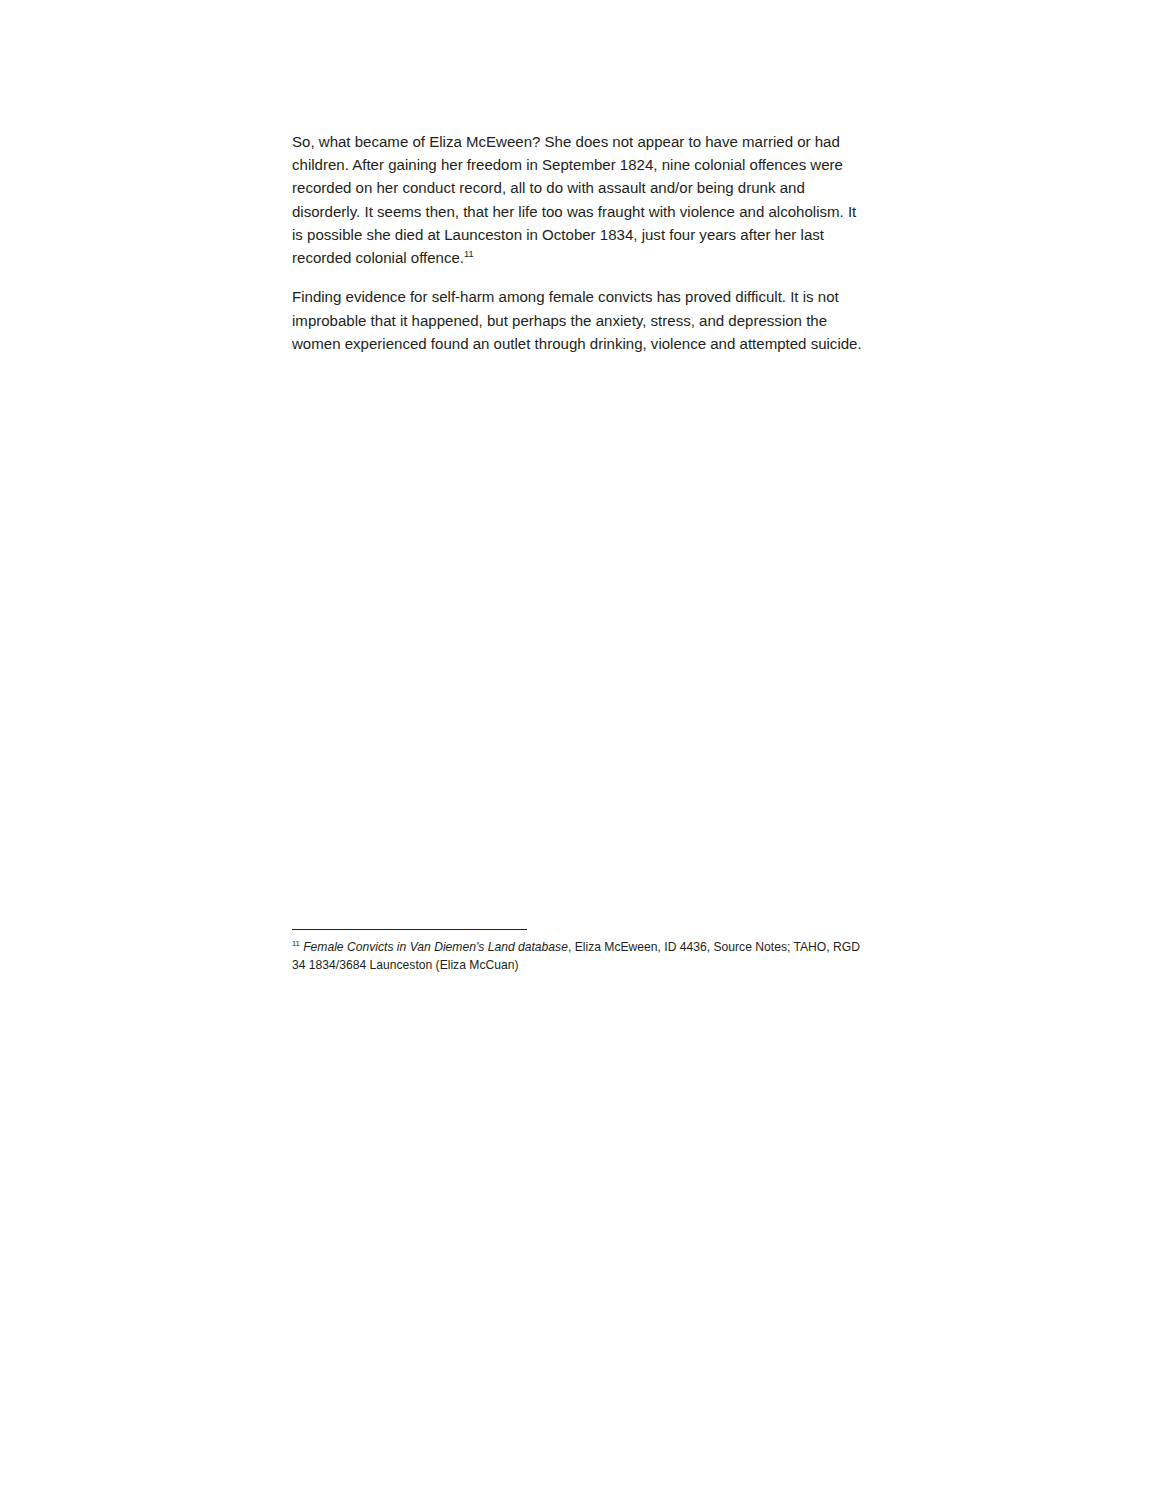So, what became of Eliza McEween? She does not appear to have married or had children. After gaining her freedom in September 1824, nine colonial offences were recorded on her conduct record, all to do with assault and/or being drunk and disorderly. It seems then, that her life too was fraught with violence and alcoholism. It is possible she died at Launceston in October 1834, just four years after her last recorded colonial offence.11
Finding evidence for self-harm among female convicts has proved difficult. It is not improbable that it happened, but perhaps the anxiety, stress, and depression the women experienced found an outlet through drinking, violence and attempted suicide.
11 Female Convicts in Van Diemen's Land database, Eliza McEween, ID 4436, Source Notes; TAHO, RGD 34 1834/3684 Launceston (Eliza McCuan)